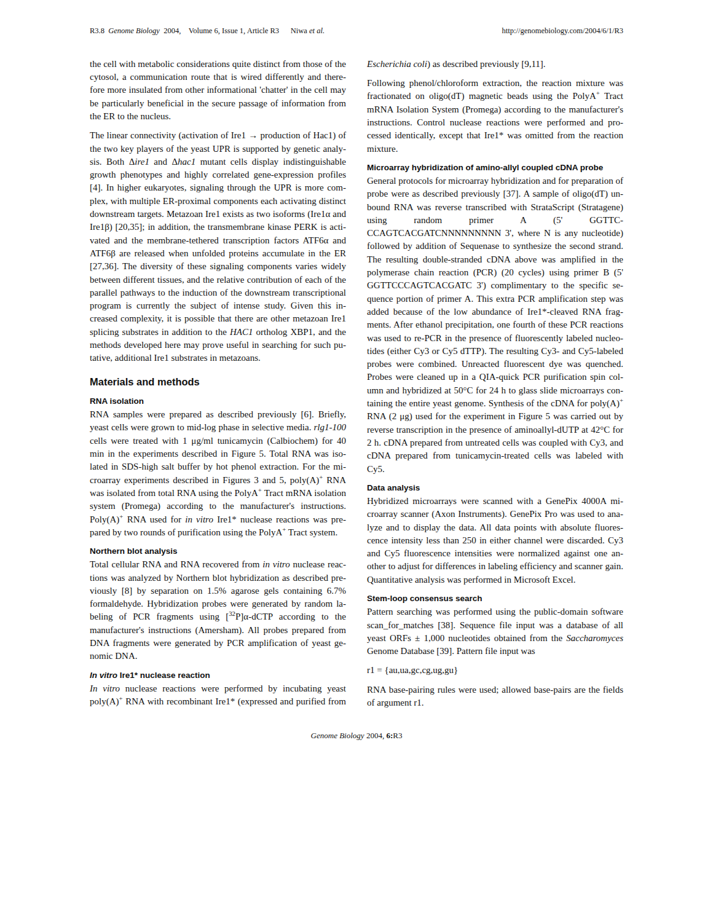R3.8 Genome Biology 2004, Volume 6, Issue 1, Article R3 Niwa et al.
http://genomebiology.com/2004/6/1/R3
the cell with metabolic considerations quite distinct from those of the cytosol, a communication route that is wired differently and therefore more insulated from other informational 'chatter' in the cell may be particularly beneficial in the secure passage of information from the ER to the nucleus.
The linear connectivity (activation of Ire1 → production of Hac1) of the two key players of the yeast UPR is supported by genetic analysis. Both Δire1 and Δhac1 mutant cells display indistinguishable growth phenotypes and highly correlated gene-expression profiles [4]. In higher eukaryotes, signaling through the UPR is more complex, with multiple ER-proximal components each activating distinct downstream targets. Metazoan Ire1 exists as two isoforms (Ire1α and Ire1β) [20,35]; in addition, the transmembrane kinase PERK is activated and the membrane-tethered transcription factors ATF6α and ATF6β are released when unfolded proteins accumulate in the ER [27,36]. The diversity of these signaling components varies widely between different tissues, and the relative contribution of each of the parallel pathways to the induction of the downstream transcriptional program is currently the subject of intense study. Given this increased complexity, it is possible that there are other metazoan Ire1 splicing substrates in addition to the HAC1 ortholog XBP1, and the methods developed here may prove useful in searching for such putative, additional Ire1 substrates in metazoans.
Materials and methods
RNA isolation
RNA samples were prepared as described previously [6]. Briefly, yeast cells were grown to mid-log phase in selective media. rlg1-100 cells were treated with 1 μg/ml tunicamycin (Calbiochem) for 40 min in the experiments described in Figure 5. Total RNA was isolated in SDS-high salt buffer by hot phenol extraction. For the microarray experiments described in Figures 3 and 5, poly(A)+ RNA was isolated from total RNA using the PolyA+ Tract mRNA isolation system (Promega) according to the manufacturer's instructions. Poly(A)+ RNA used for in vitro Ire1* nuclease reactions was prepared by two rounds of purification using the PolyA+ Tract system.
Northern blot analysis
Total cellular RNA and RNA recovered from in vitro nuclease reactions was analyzed by Northern blot hybridization as described previously [8] by separation on 1.5% agarose gels containing 6.7% formaldehyde. Hybridization probes were generated by random labeling of PCR fragments using [32P]α-dCTP according to the manufacturer's instructions (Amersham). All probes prepared from DNA fragments were generated by PCR amplification of yeast genomic DNA.
In vitro Ire1* nuclease reaction
In vitro nuclease reactions were performed by incubating yeast poly(A)+ RNA with recombinant Ire1* (expressed and purified from Escherichia coli) as described previously [9,11].
Following phenol/chloroform extraction, the reaction mixture was fractionated on oligo(dT) magnetic beads using the PolyA+ Tract mRNA Isolation System (Promega) according to the manufacturer's instructions. Control nuclease reactions were performed and processed identically, except that Ire1* was omitted from the reaction mixture.
Microarray hybridization of amino-allyl coupled cDNA probe
General protocols for microarray hybridization and for preparation of probe were as described previously [37]. A sample of oligo(dT) unbound RNA was reverse transcribed with StrataScript (Stratagene) using random primer A (5' GGTTC-CCAGTCACGATCNNNNNNNNN 3', where N is any nucleotide) followed by addition of Sequenase to synthesize the second strand. The resulting double-stranded cDNA above was amplified in the polymerase chain reaction (PCR) (20 cycles) using primer B (5' GGTTCCCAGTCACGATC 3') complimentary to the specific sequence portion of primer A. This extra PCR amplification step was added because of the low abundance of Ire1*-cleaved RNA fragments. After ethanol precipitation, one fourth of these PCR reactions was used to re-PCR in the presence of fluorescently labeled nucleotides (either Cy3 or Cy5 dTTP). The resulting Cy3- and Cy5-labeled probes were combined. Unreacted fluorescent dye was quenched. Probes were cleaned up in a QIA-quick PCR purification spin column and hybridized at 50°C for 24 h to glass slide microarrays containing the entire yeast genome. Synthesis of the cDNA for poly(A)+ RNA (2 μg) used for the experiment in Figure 5 was carried out by reverse transcription in the presence of aminoallyl-dUTP at 42°C for 2 h. cDNA prepared from untreated cells was coupled with Cy3, and cDNA prepared from tunicamycin-treated cells was labeled with Cy5.
Data analysis
Hybridized microarrays were scanned with a GenePix 4000A microarray scanner (Axon Instruments). GenePix Pro was used to analyze and to display the data. All data points with absolute fluorescence intensity less than 250 in either channel were discarded. Cy3 and Cy5 fluorescence intensities were normalized against one another to adjust for differences in labeling efficiency and scanner gain. Quantitative analysis was performed in Microsoft Excel.
Stem-loop consensus search
Pattern searching was performed using the public-domain software scan_for_matches [38]. Sequence file input was a database of all yeast ORFs ± 1,000 nucleotides obtained from the Saccharomyces Genome Database [39]. Pattern file input was
r1 = {au,ua,gc,cg,ug,gu}
RNA base-pairing rules were used; allowed base-pairs are the fields of argument r1.
Genome Biology 2004, 6: R3